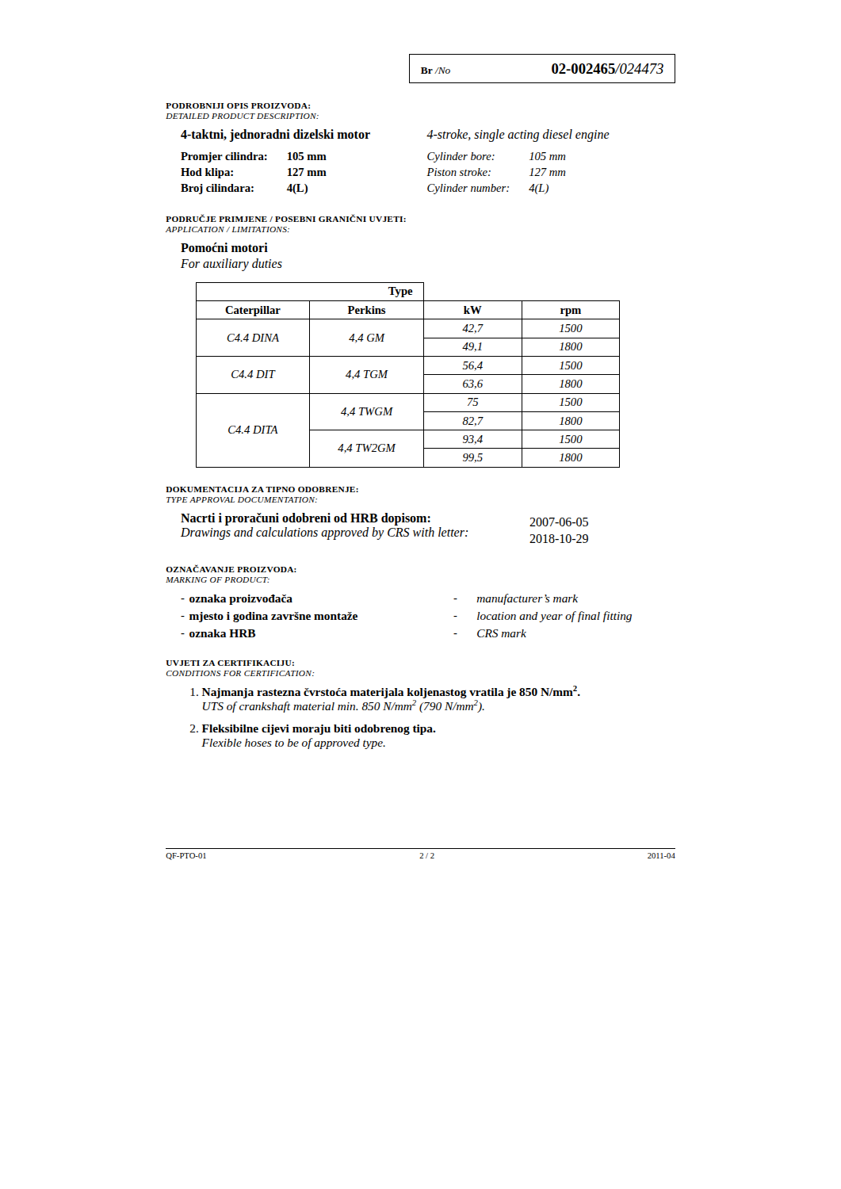Br /No 02-002465/024473
PODROBNIJI OPIS PROIZVODA: DETAILED PRODUCT DESCRIPTION:
4-taktni, jednoradni dizelski motor
| Promjer cilindra: | 105 mm |
| Hod klipa: | 127 mm |
| Broj cilindara: | 4(L) |
4-stroke, single acting diesel engine
| Cylinder bore: | 105 mm |
| Piston stroke: | 127 mm |
| Cylinder number: | 4(L) |
PODRUČJE PRIMJENE / POSEBNI GRANIČNI UVJETI: APPLICATION / LIMITATIONS:
Pomoćni motori
For auxiliary duties
| Type | | |
| Caterpillar | Perkins | kW | rpm |
| C4.4 DINA | 4,4 GM | 42,7 | 1500 |
| 49,1 | 1800 |
| C4.4 DIT | 4,4 TGM | 56,4 | 1500 |
| 63,6 | 1800 |
| C4.4 DITA | 4,4 TWGM | 75 | 1500 |
| 82,7 | 1800 |
| 4,4 TW2GM | 93,4 | 1500 |
| 99,5 | 1800 |
DOKUMENTACIJA ZA TIPNO ODOBRENJE: TYPE APPROVAL DOCUMENTATION:
Nacrti i proračuni odobreni od HRB dopisom: Drawings and calculations approved by CRS with letter:
2007-06-05
2018-10-29
OZNAČAVANJE PROIZVODA: MARKING OF PRODUCT:
- oznaka proizvođača - manufacturer’s mark
- mjesto i godina završne montaže - location and year of final fitting
- oznaka HRB - CRS mark
UVJETI ZA CERTIFIKACIJU: CONDITIONS FOR CERTIFICATION:
Najmanja rastezna čvrstoća materijala koljenastog vratila je 850 N/mm2. UTS of crankshaft material min. 850 N/mm2 (790 N/mm2).
Fleksibilne cijevi moraju biti odobrenog tipa. Flexible hoses to be of approved type.
QF-PTO-01 2 / 2 2011-04